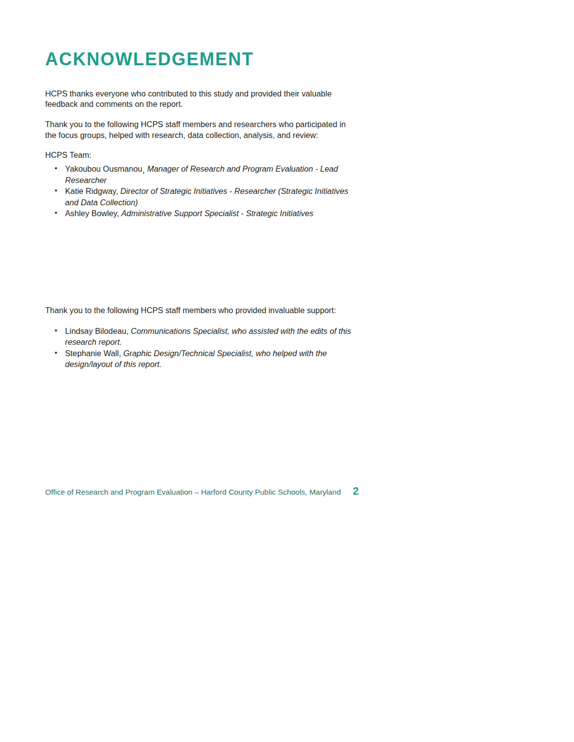ACKNOWLEDGEMENT
HCPS thanks everyone who contributed to this study and provided their valuable feedback and comments on the report.
Thank you to the following HCPS staff members and researchers who participated in the focus groups, helped with research, data collection, analysis, and review:
HCPS Team:
Yakoubou Ousmanou¸ Manager of Research and Program Evaluation - Lead Researcher
Katie Ridgway, Director of Strategic Initiatives - Researcher (Strategic Initiatives and Data Collection)
Ashley Bowley, Administrative Support Specialist - Strategic Initiatives
Thank you to the following HCPS staff members who provided invaluable support:
Lindsay Bilodeau, Communications Specialist, who assisted with the edits of this research report.
Stephanie Wall, Graphic Design/Technical Specialist, who helped with the design/layout of this report.
Office of Research and Program Evaluation – Harford County Public Schools, Maryland 2